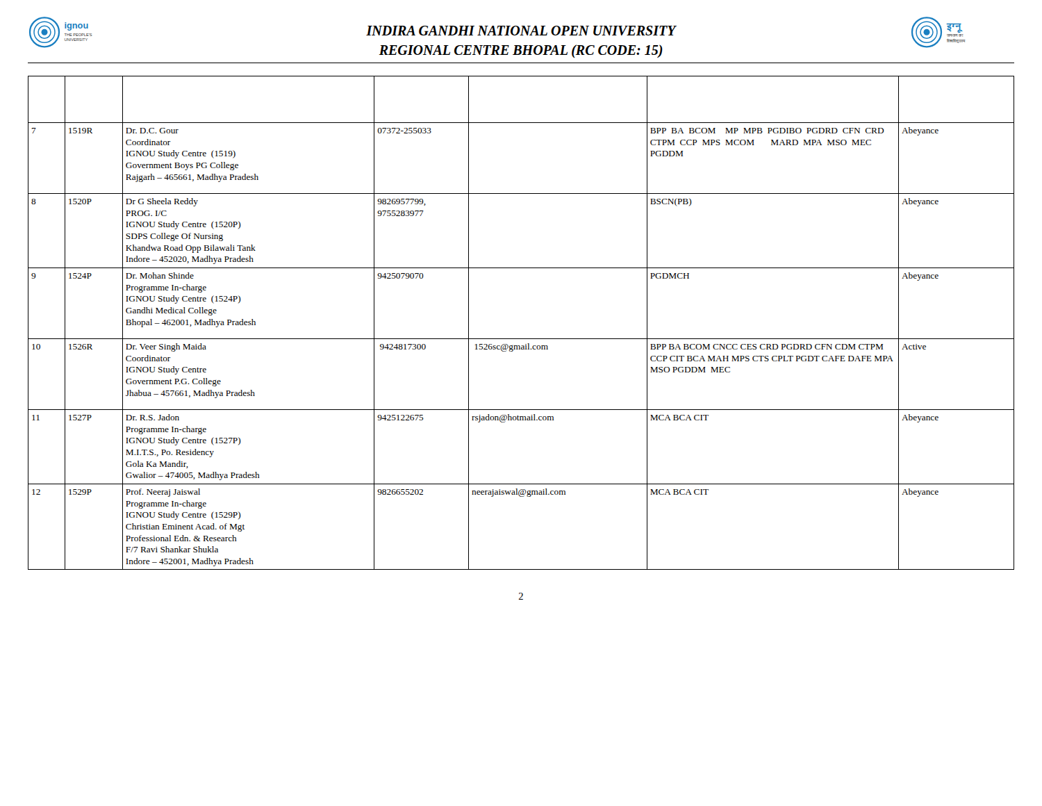ignou THE PEOPLE'S UNIVERSITY
INDIRA GANDHI NATIONAL OPEN UNIVERSITY
REGIONAL CENTRE BHOPAL (RC CODE: 15)
इग्नू जन-जन का विश्वविद्यालय
| 7 | 1519R | Dr. D.C. Gour Coordinator IGNOU Study Centre (1519) Government Boys PG College Rajgarh – 465661, Madhya Pradesh | 07372-255033 | | BPP BA BCOM MP MPB PGDIBO PGDRD CFN CRD CTPM CCP MPS MCOM MARD MPA MSO MEC PGDDM | Abeyance |
| 8 | 1520P | Dr G Sheela Reddy PROG. I/C IGNOU Study Centre (1520P) SDPS College Of Nursing Khandwa Road Opp Bilawali Tank Indore – 452020, Madhya Pradesh | 9826957799, 9755283977 | | BSCN(PB) | Abeyance |
| 9 | 1524P | Dr. Mohan Shinde Programme In-charge IGNOU Study Centre (1524P) Gandhi Medical College Bhopal – 462001, Madhya Pradesh | 9425079070 | | PGDMCH | Abeyance |
| 10 | 1526R | Dr. Veer Singh Maida Coordinator IGNOU Study Centre Government P.G. College Jhabua – 457661, Madhya Pradesh | 9424817300 | 1526sc@gmail.com | BPP BA BCOM CNCC CES CRD PGDRD CFN CDM CTPM CCP CIT BCA MAH MPS CTS CPLT PGDT CAFE DAFE MPA MSO PGDDM MEC | Active |
| 11 | 1527P | Dr. R.S. Jadon Programme In-charge IGNOU Study Centre (1527P) M.I.T.S., Po. Residency Gola Ka Mandir, Gwalior – 474005, Madhya Pradesh | 9425122675 | rsjadon@hotmail.com | MCA BCA CIT | Abeyance |
| 12 | 1529P | Prof. Neeraj Jaiswal Programme In-charge IGNOU Study Centre (1529P) Christian Eminent Acad. of Mgt Professional Edn. & Research F/7 Ravi Shankar Shukla Indore – 452001, Madhya Pradesh | 9826655202 | neerajaiswal@gmail.com | MCA BCA CIT | Abeyance |
2